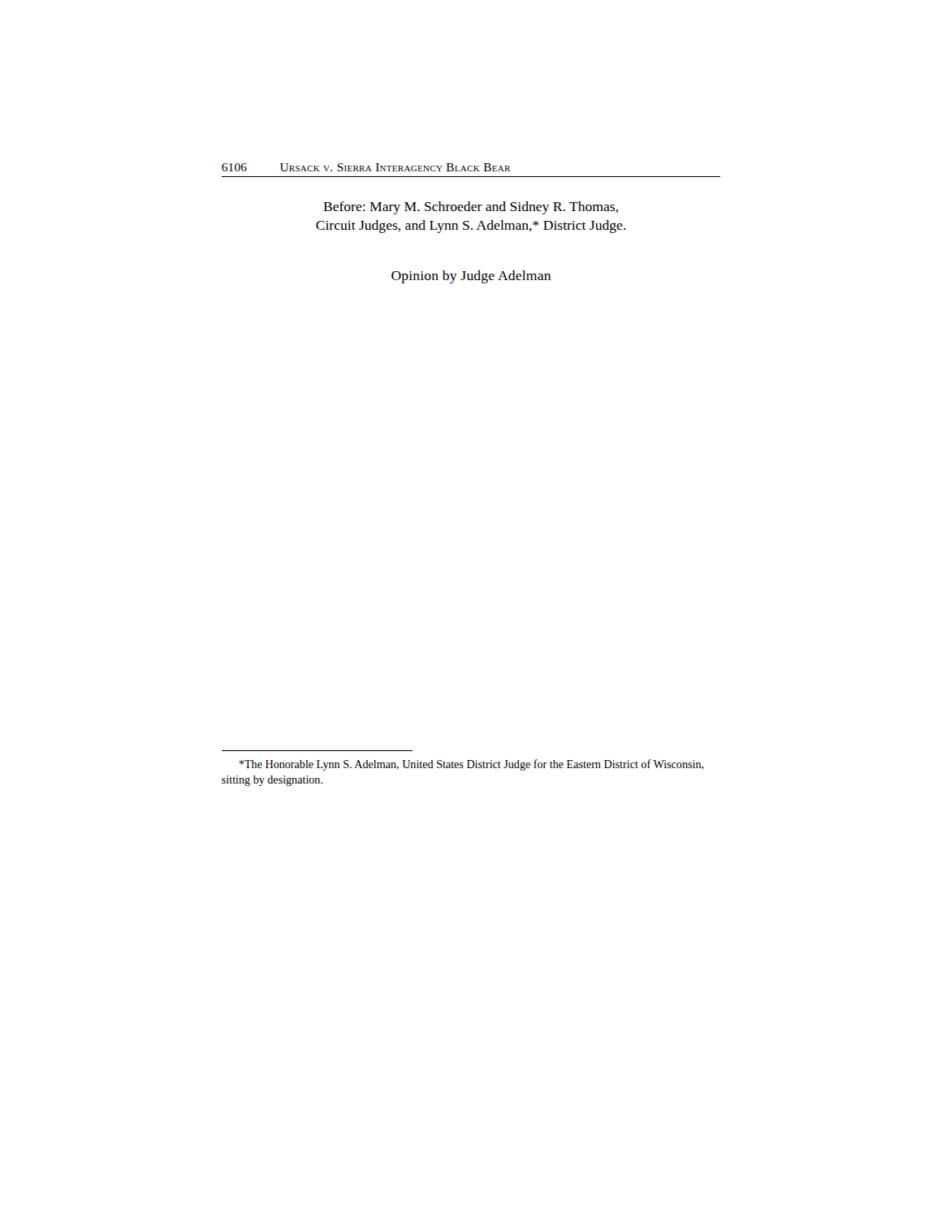6106 Ursack v. Sierra Interagency Black Bear
Before: Mary M. Schroeder and Sidney R. Thomas,
Circuit Judges, and Lynn S. Adelman,* District Judge.
Opinion by Judge Adelman
*The Honorable Lynn S. Adelman, United States District Judge for the Eastern District of Wisconsin, sitting by designation.